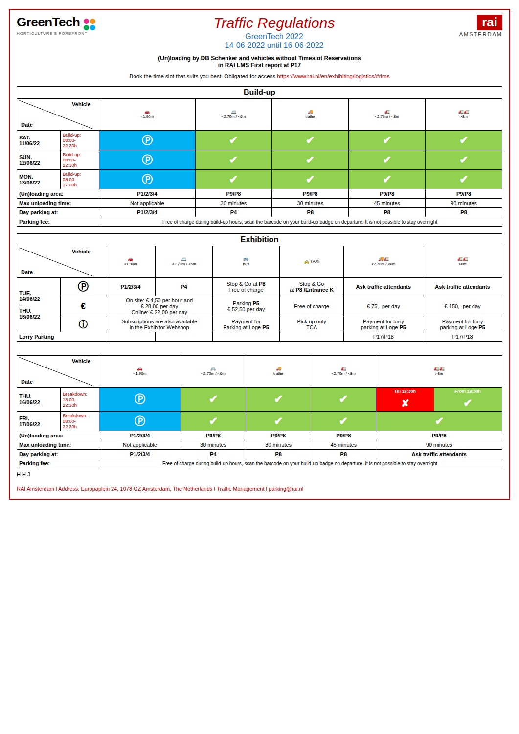GreenTech
HORTICULTURE'S FOREFRONT
Traffic Regulations
GreenTech 2022
14-06-2022 until 16-06-2022
rai
AMSTERDAM
(Un)loading by DB Schenker and vehicles without Timeslot Reservations
in RAI LMS First report at P17
Book the time slot that suits you best. Obligated for access https://www.rai.nl/en/exhibiting/logistics/#rlms
| Build-up |
| Vehicle Date | 🚗 <1.90m | 🚐 <2.70m / <6m | 🚚 trailer | 🚛 <2.70m / <8m | 🚛🚛 >8m |
| SAT. 11/06/22 | Build-up: 08:00- 22:30h | Ⓟ | ✔ | ✔ | ✔ | ✔ |
| SUN. 12/06/22 | Build-up: 08:00- 22:30h | Ⓟ | ✔ | ✔ | ✔ | ✔ |
| MON. 13/06/22 | Build-up: 08:00- 17:00h | Ⓟ | ✔ | ✔ | ✔ | ✔ |
| (Un)loading area: | P1/2/3/4 | P9/P8 | P9/P8 | P9/P8 | P9/P8 |
| Max unloading time: | Not applicable | 30 minutes | 30 minutes | 45 minutes | 90 minutes |
| Day parking at: | P1/2/3/4 | P4 | P8 | P8 | P8 |
| Parking fee: | Free of charge during build-up hours, scan the barcode on your build-up badge on departure. It is not possible to stay overnight. |
| Exhibition |
| Vehicle Date | 🚗 <1.90m | 🚐 <2.70m / <6m | 🚌 bus | 🚕 TAXI | 🚚🚛 <2.70m / <8m | 🚛🚛 >8m |
| TUE. 14/06/22 – THU. 16/06/22 | Ⓟ | P1/2/3/4 | P4 | Stop & Go at P8 Free of charge | Stop & Go at P8 /Entrance K | Ask traffic attendants | Ask traffic attendants |
| € | On site: € 4,50 per hour and € 28,00 per day Online: € 22,00 per day | Parking P5 € 52,50 per day | Free of charge | € 75,- per day | € 150,- per day |
| ⓘ | Subscriptions are also available in the Exhibitor Webshop | Payment for Parking at Loge P5 | Pick up only TCA | Payment for lorry parking at Loge P5 | Payment for lorry parking at Loge P5 |
| Lorry Parking | | | | | P17/P18 | P17/P18 |
| Vehicle Date | 🚗 <1.90m | 🚐 <2.70m / <6m | 🚚 trailer | 🚛 <2.70m / <8m | 🚛🚛 >8m |
| THU. 16/06/22 | Breakdown: 18.00- 22:30h | Ⓟ | ✔ | ✔ | ✔ | / Till 19:30h / From 19:30h / / ✘ / ✔ / |
| FRI. 17/06/22 | Breakdown: 08:00- 22:30h | Ⓟ | ✔ | ✔ | ✔ | ✔ |
| (Un)loading area: | P1/2/3/4 | P9/P8 | P9/P8 | P9/P8 | P9/P8 |
| Max unloading time: | Not applicable | 30 minutes | 30 minutes | 45 minutes | 90 minutes |
| Day parking at: | P1/2/3/4 | P4 | P8 | P8 | Ask traffic attendants |
| Parking fee: | Free of charge during build-up hours, scan the barcode on your build-up badge on departure. It is not possible to stay overnight. |
H H 3
RAI Amsterdam l Address: Europaplein 24, 1078 GZ Amsterdam, The Netherlands I Traffic Management l parking@rai.nl